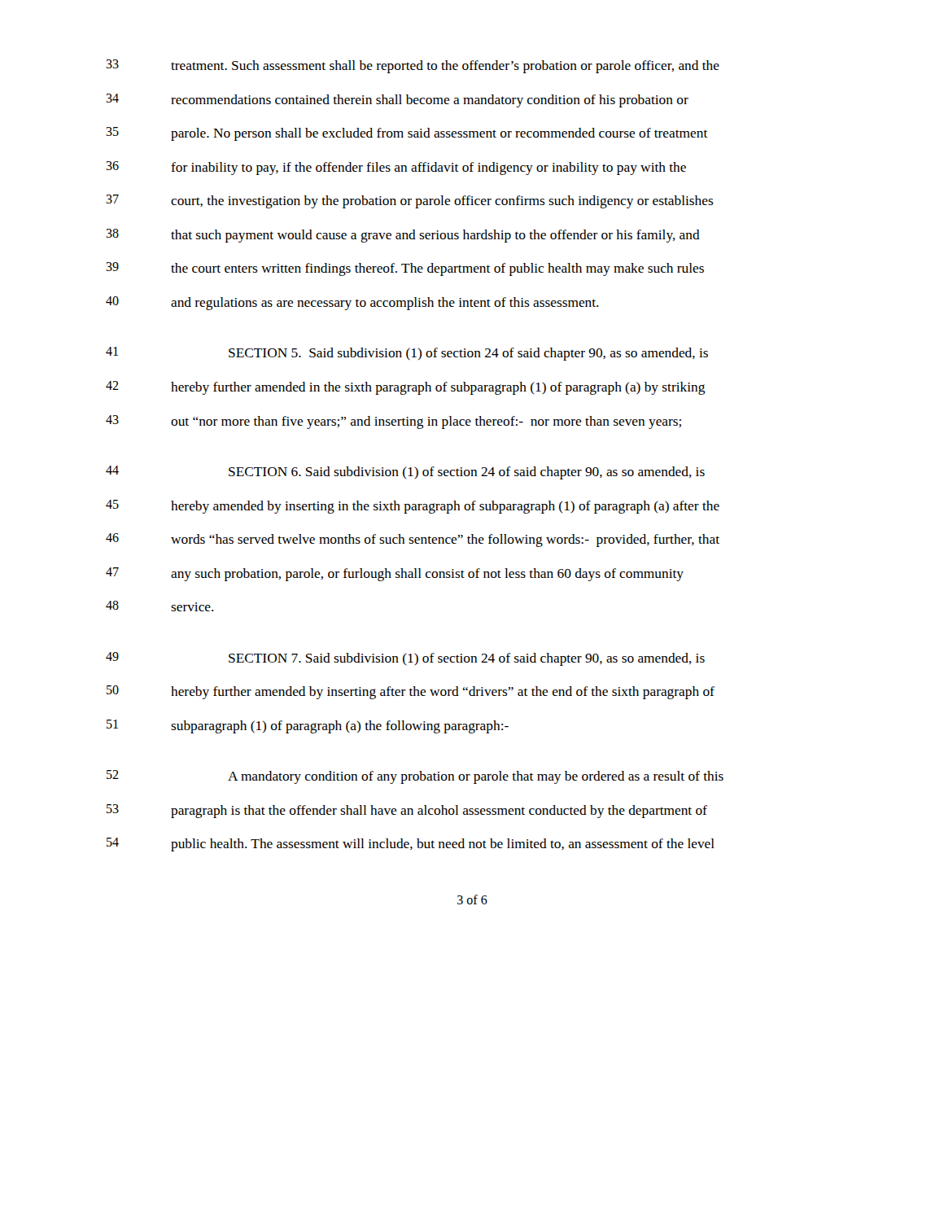33
treatment. Such assessment shall be reported to the offender’s probation or parole officer, and the
34
recommendations contained therein shall become a mandatory condition of his probation or
35
parole. No person shall be excluded from said assessment or recommended course of treatment
36
for inability to pay, if the offender files an affidavit of indigency or inability to pay with the
37
court, the investigation by the probation or parole officer confirms such indigency or establishes
38
that such payment would cause a grave and serious hardship to the offender or his family, and
39
the court enters written findings thereof. The department of public health may make such rules
40
and regulations as are necessary to accomplish the intent of this assessment.
41
SECTION 5. Said subdivision (1) of section 24 of said chapter 90, as so amended, is
42
hereby further amended in the sixth paragraph of subparagraph (1) of paragraph (a) by striking
43
out “nor more than five years;” and inserting in place thereof:- nor more than seven years;
44
SECTION 6. Said subdivision (1) of section 24 of said chapter 90, as so amended, is
45
hereby amended by inserting in the sixth paragraph of subparagraph (1) of paragraph (a) after the
46
words “has served twelve months of such sentence” the following words:- provided, further, that
47
any such probation, parole, or furlough shall consist of not less than 60 days of community
48
service.
49
SECTION 7. Said subdivision (1) of section 24 of said chapter 90, as so amended, is
50
hereby further amended by inserting after the word “drivers” at the end of the sixth paragraph of
51
subparagraph (1) of paragraph (a) the following paragraph:-
52
A mandatory condition of any probation or parole that may be ordered as a result of this
53
paragraph is that the offender shall have an alcohol assessment conducted by the department of
54
public health. The assessment will include, but need not be limited to, an assessment of the level
3 of 6